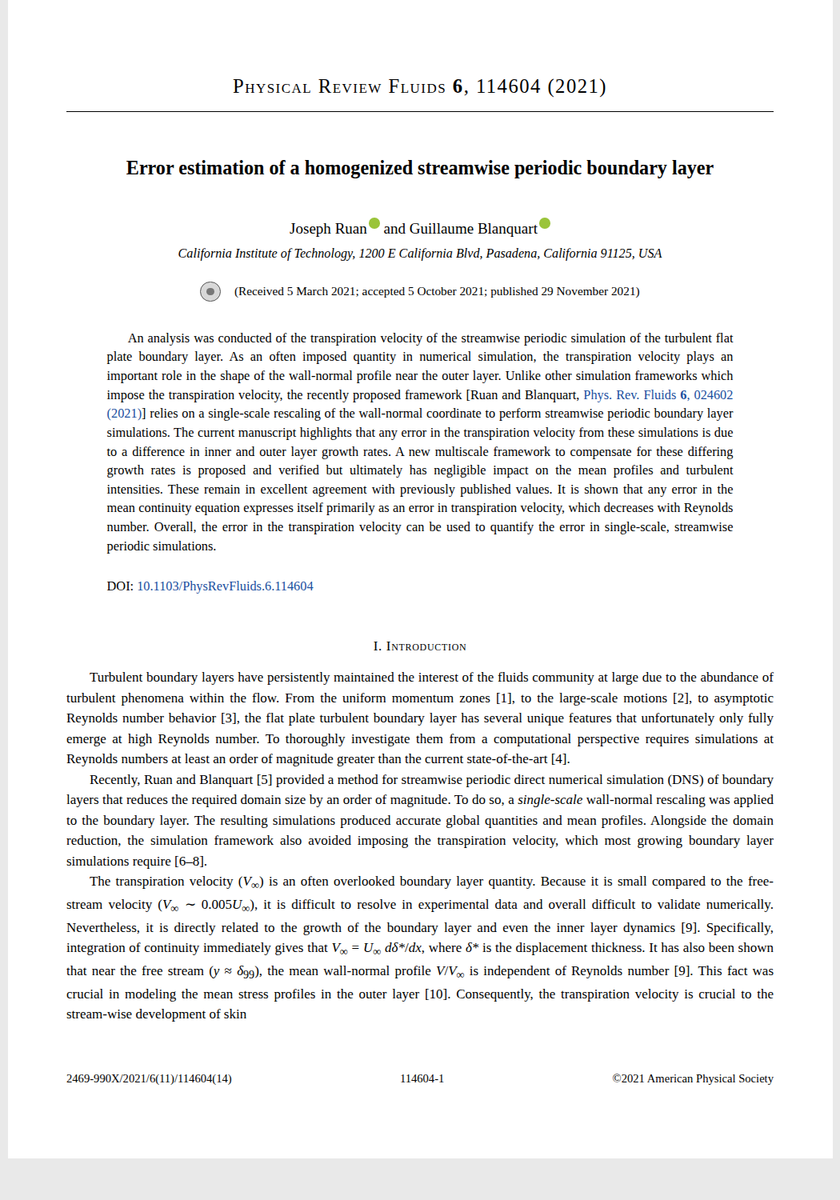Physical Review Fluids 6, 114604 (2021)
Error estimation of a homogenized streamwise periodic boundary layer
Joseph Ruan and Guillaume Blanquart
California Institute of Technology, 1200 E California Blvd, Pasadena, California 91125, USA
(Received 5 March 2021; accepted 5 October 2021; published 29 November 2021)
An analysis was conducted of the transpiration velocity of the streamwise periodic simulation of the turbulent flat plate boundary layer. As an often imposed quantity in numerical simulation, the transpiration velocity plays an important role in the shape of the wall-normal profile near the outer layer. Unlike other simulation frameworks which impose the transpiration velocity, the recently proposed framework [Ruan and Blanquart, Phys. Rev. Fluids 6, 024602 (2021)] relies on a single-scale rescaling of the wall-normal coordinate to perform streamwise periodic boundary layer simulations. The current manuscript highlights that any error in the transpiration velocity from these simulations is due to a difference in inner and outer layer growth rates. A new multiscale framework to compensate for these differing growth rates is proposed and verified but ultimately has negligible impact on the mean profiles and turbulent intensities. These remain in excellent agreement with previously published values. It is shown that any error in the mean continuity equation expresses itself primarily as an error in transpiration velocity, which decreases with Reynolds number. Overall, the error in the transpiration velocity can be used to quantify the error in single-scale, streamwise periodic simulations.
DOI: 10.1103/PhysRevFluids.6.114604
I. Introduction
Turbulent boundary layers have persistently maintained the interest of the fluids community at large due to the abundance of turbulent phenomena within the flow. From the uniform momentum zones [1], to the large-scale motions [2], to asymptotic Reynolds number behavior [3], the flat plate turbulent boundary layer has several unique features that unfortunately only fully emerge at high Reynolds number. To thoroughly investigate them from a computational perspective requires simulations at Reynolds numbers at least an order of magnitude greater than the current state-of-the-art [4].
Recently, Ruan and Blanquart [5] provided a method for streamwise periodic direct numerical simulation (DNS) of boundary layers that reduces the required domain size by an order of magnitude. To do so, a single-scale wall-normal rescaling was applied to the boundary layer. The resulting simulations produced accurate global quantities and mean profiles. Alongside the domain reduction, the simulation framework also avoided imposing the transpiration velocity, which most growing boundary layer simulations require [6–8].
The transpiration velocity (V∞) is an often overlooked boundary layer quantity. Because it is small compared to the free-stream velocity (V∞ ∼ 0.005U∞), it is difficult to resolve in experimental data and overall difficult to validate numerically. Nevertheless, it is directly related to the growth of the boundary layer and even the inner layer dynamics [9]. Specifically, integration of continuity immediately gives that V∞ = U∞ dδ*/dx, where δ* is the displacement thickness. It has also been shown that near the free stream (y ≈ δ99), the mean wall-normal profile V/V∞ is independent of Reynolds number [9]. This fact was crucial in modeling the mean stress profiles in the outer layer [10]. Consequently, the transpiration velocity is crucial to the stream-wise development of skin
2469-990X/2021/6(11)/114604(14)
114604-1
©2021 American Physical Society